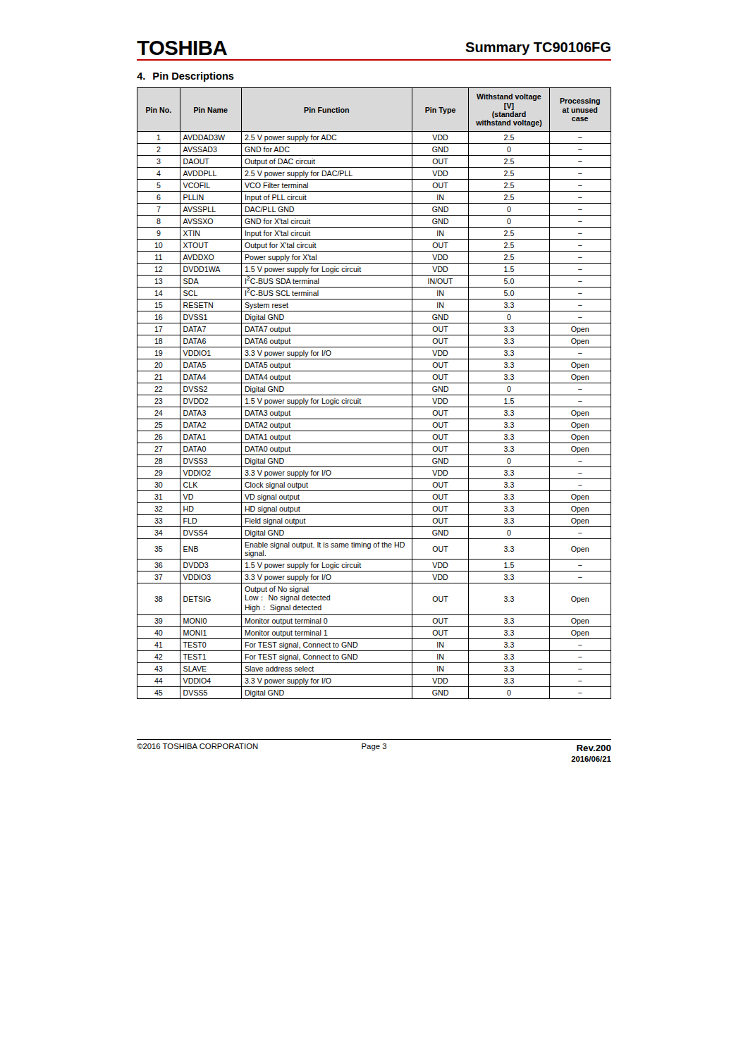TOSHIBA
Summary TC90106FG
4. Pin Descriptions
| Pin No. | Pin Name | Pin Function | Pin Type | Withstand voltage [V] (standard withstand voltage) | Processing at unused case |
| --- | --- | --- | --- | --- | --- |
| 1 | AVDDAD3W | 2.5 V power supply for ADC | VDD | 2.5 | − |
| 2 | AVSSAD3 | GND for ADC | GND | 0 | − |
| 3 | DAOUT | Output of DAC circuit | OUT | 2.5 | − |
| 4 | AVDDPLL | 2.5 V power supply for DAC/PLL | VDD | 2.5 | − |
| 5 | VCOFIL | VCO Filter terminal | OUT | 2.5 | − |
| 6 | PLLIN | Input of PLL circuit | IN | 2.5 | − |
| 7 | AVSSPLL | DAC/PLL GND | GND | 0 | − |
| 8 | AVSSXO | GND for X'tal circuit | GND | 0 | − |
| 9 | XTIN | Input for X'tal circuit | IN | 2.5 | − |
| 10 | XTOUT | Output for X'tal circuit | OUT | 2.5 | − |
| 11 | AVDDXO | Power supply for X'tal | VDD | 2.5 | − |
| 12 | DVDD1WA | 1.5 V power supply for Logic circuit | VDD | 1.5 | − |
| 13 | SDA | I 2 C-BUS SDA terminal | IN/OUT | 5.0 | − |
| 14 | SCL | I 2 C-BUS SCL terminal | IN | 5.0 | − |
| 15 | RESETN | System reset | IN | 3.3 | − |
| 16 | DVSS1 | Digital GND | GND | 0 | − |
| 17 | DATA7 | DATA7 output | OUT | 3.3 | Open |
| 18 | DATA6 | DATA6 output | OUT | 3.3 | Open |
| 19 | VDDIO1 | 3.3 V power supply for I/O | VDD | 3.3 | − |
| 20 | DATA5 | DATA5 output | OUT | 3.3 | Open |
| 21 | DATA4 | DATA4 output | OUT | 3.3 | Open |
| 22 | DVSS2 | Digital GND | GND | 0 | − |
| 23 | DVDD2 | 1.5 V power supply for Logic circuit | VDD | 1.5 | − |
| 24 | DATA3 | DATA3 output | OUT | 3.3 | Open |
| 25 | DATA2 | DATA2 output | OUT | 3.3 | Open |
| 26 | DATA1 | DATA1 output | OUT | 3.3 | Open |
| 27 | DATA0 | DATA0 output | OUT | 3.3 | Open |
| 28 | DVSS3 | Digital GND | GND | 0 | − |
| 29 | VDDIO2 | 3.3 V power supply for I/O | VDD | 3.3 | − |
| 30 | CLK | Clock signal output | OUT | 3.3 | − |
| 31 | VD | VD signal output | OUT | 3.3 | Open |
| 32 | HD | HD signal output | OUT | 3.3 | Open |
| 33 | FLD | Field signal output | OUT | 3.3 | Open |
| 34 | DVSS4 | Digital GND | GND | 0 | − |
| 35 | ENB | Enable signal output. It is same timing of the HD signal. | OUT | 3.3 | Open |
| 36 | DVDD3 | 1.5 V power supply for Logic circuit | VDD | 1.5 | − |
| 37 | VDDIO3 | 3.3 V power supply for I/O | VDD | 3.3 | − |
| 38 | DETSIG | Output of No signal Low： No signal detected High： Signal detected | OUT | 3.3 | Open |
| 39 | MONI0 | Monitor output terminal 0 | OUT | 3.3 | Open |
| 40 | MONI1 | Monitor output terminal 1 | OUT | 3.3 | Open |
| 41 | TEST0 | For TEST signal, Connect to GND | IN | 3.3 | − |
| 42 | TEST1 | For TEST signal, Connect to GND | IN | 3.3 | − |
| 43 | SLAVE | Slave address select | IN | 3.3 | − |
| 44 | VDDIO4 | 3.3 V power supply for I/O | VDD | 3.3 | − |
| 45 | DVSS5 | Digital GND | GND | 0 | − |
©2016 TOSHIBA CORPORATION
Page 3
Rev.200
2016/06/21